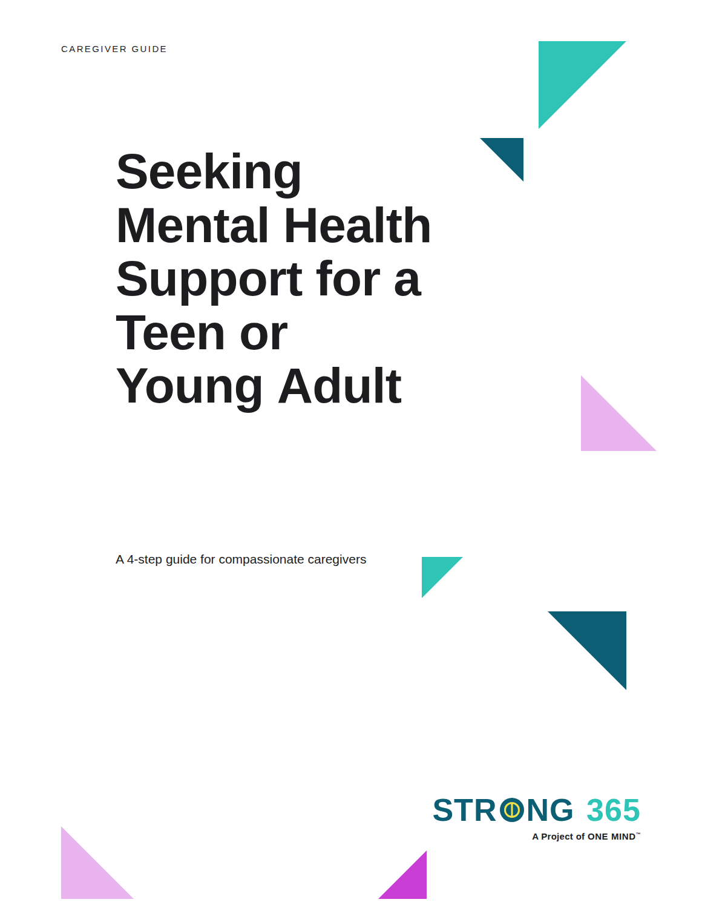Caregiver Guide
Seeking Mental Health Support for a Teen or Young Adult
A 4-step guide for compassionate caregivers
STR NG 365
A Project of ONE MIND™